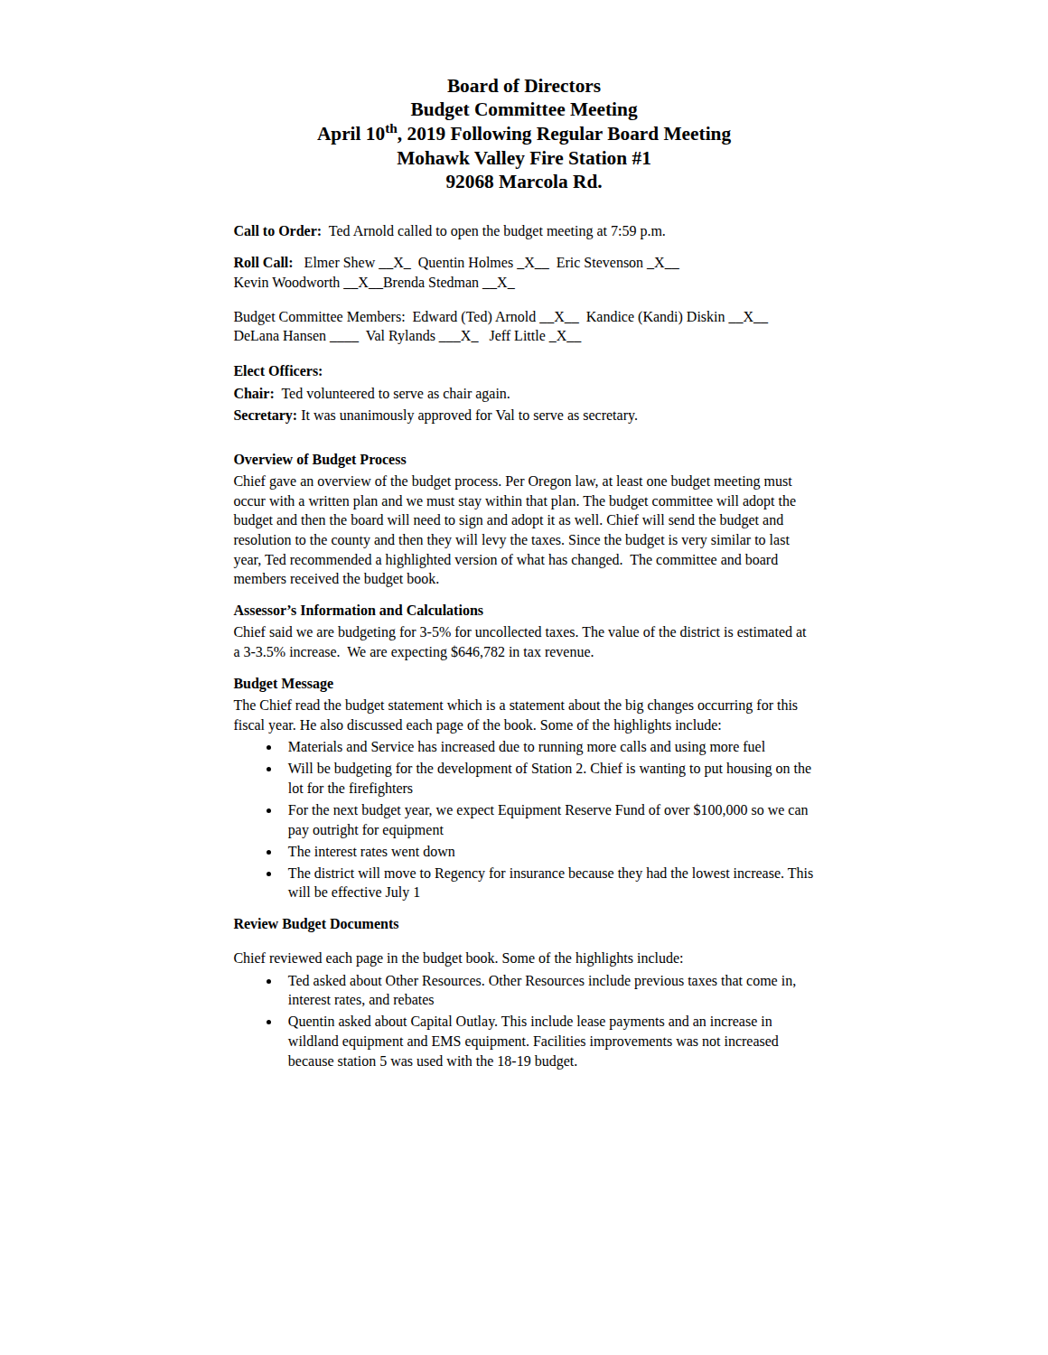Board of Directors Budget Committee Meeting April 10th, 2019 Following Regular Board Meeting Mohawk Valley Fire Station #1 92068 Marcola Rd.
Call to Order: Ted Arnold called to open the budget meeting at 7:59 p.m.
Roll Call: Elmer Shew __X_ Quentin Holmes _X__ Eric Stevenson _X__
Kevin Woodworth __X__Brenda Stedman __X_
Budget Committee Members: Edward (Ted) Arnold __X__ Kandice (Kandi) Diskin __X__
DeLana Hansen ____ Val Rylands ___X_ Jeff Little _X__
Elect Officers:
Chair: Ted volunteered to serve as chair again.
Secretary: It was unanimously approved for Val to serve as secretary.
Overview of Budget Process
Chief gave an overview of the budget process. Per Oregon law, at least one budget meeting must occur with a written plan and we must stay within that plan. The budget committee will adopt the budget and then the board will need to sign and adopt it as well. Chief will send the budget and resolution to the county and then they will levy the taxes. Since the budget is very similar to last year, Ted recommended a highlighted version of what has changed. The committee and board members received the budget book.
Assessor’s Information and Calculations
Chief said we are budgeting for 3-5% for uncollected taxes. The value of the district is estimated at a 3-3.5% increase. We are expecting $646,782 in tax revenue.
Budget Message
The Chief read the budget statement which is a statement about the big changes occurring for this fiscal year. He also discussed each page of the book. Some of the highlights include:
Materials and Service has increased due to running more calls and using more fuel
Will be budgeting for the development of Station 2. Chief is wanting to put housing on the lot for the firefighters
For the next budget year, we expect Equipment Reserve Fund of over $100,000 so we can pay outright for equipment
The interest rates went down
The district will move to Regency for insurance because they had the lowest increase. This will be effective July 1
Review Budget Documents
Chief reviewed each page in the budget book. Some of the highlights include:
Ted asked about Other Resources. Other Resources include previous taxes that come in, interest rates, and rebates
Quentin asked about Capital Outlay. This include lease payments and an increase in wildland equipment and EMS equipment. Facilities improvements was not increased because station 5 was used with the 18-19 budget.